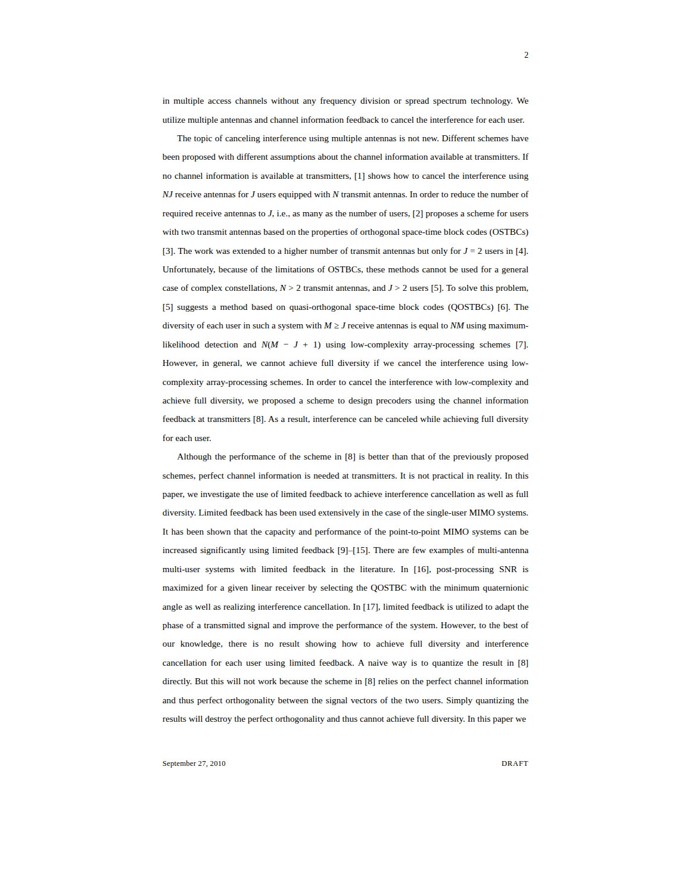2
in multiple access channels without any frequency division or spread spectrum technology. We utilize multiple antennas and channel information feedback to cancel the interference for each user.
The topic of canceling interference using multiple antennas is not new. Different schemes have been proposed with different assumptions about the channel information available at transmitters. If no channel information is available at transmitters, [1] shows how to cancel the interference using NJ receive antennas for J users equipped with N transmit antennas. In order to reduce the number of required receive antennas to J, i.e., as many as the number of users, [2] proposes a scheme for users with two transmit antennas based on the properties of orthogonal space-time block codes (OSTBCs) [3]. The work was extended to a higher number of transmit antennas but only for J = 2 users in [4]. Unfortunately, because of the limitations of OSTBCs, these methods cannot be used for a general case of complex constellations, N > 2 transmit antennas, and J > 2 users [5]. To solve this problem, [5] suggests a method based on quasi-orthogonal space-time block codes (QOSTBCs) [6]. The diversity of each user in such a system with M ≥ J receive antennas is equal to NM using maximum-likelihood detection and N(M − J + 1) using low-complexity array-processing schemes [7]. However, in general, we cannot achieve full diversity if we cancel the interference using low-complexity array-processing schemes. In order to cancel the interference with low-complexity and achieve full diversity, we proposed a scheme to design precoders using the channel information feedback at transmitters [8]. As a result, interference can be canceled while achieving full diversity for each user.
Although the performance of the scheme in [8] is better than that of the previously proposed schemes, perfect channel information is needed at transmitters. It is not practical in reality. In this paper, we investigate the use of limited feedback to achieve interference cancellation as well as full diversity. Limited feedback has been used extensively in the case of the single-user MIMO systems. It has been shown that the capacity and performance of the point-to-point MIMO systems can be increased significantly using limited feedback [9]–[15]. There are few examples of multi-antenna multi-user systems with limited feedback in the literature. In [16], post-processing SNR is maximized for a given linear receiver by selecting the QOSTBC with the minimum quaternionic angle as well as realizing interference cancellation. In [17], limited feedback is utilized to adapt the phase of a transmitted signal and improve the performance of the system. However, to the best of our knowledge, there is no result showing how to achieve full diversity and interference cancellation for each user using limited feedback. A naive way is to quantize the result in [8] directly. But this will not work because the scheme in [8] relies on the perfect channel information and thus perfect orthogonality between the signal vectors of the two users. Simply quantizing the results will destroy the perfect orthogonality and thus cannot achieve full diversity. In this paper we
September 27, 2010
DRAFT